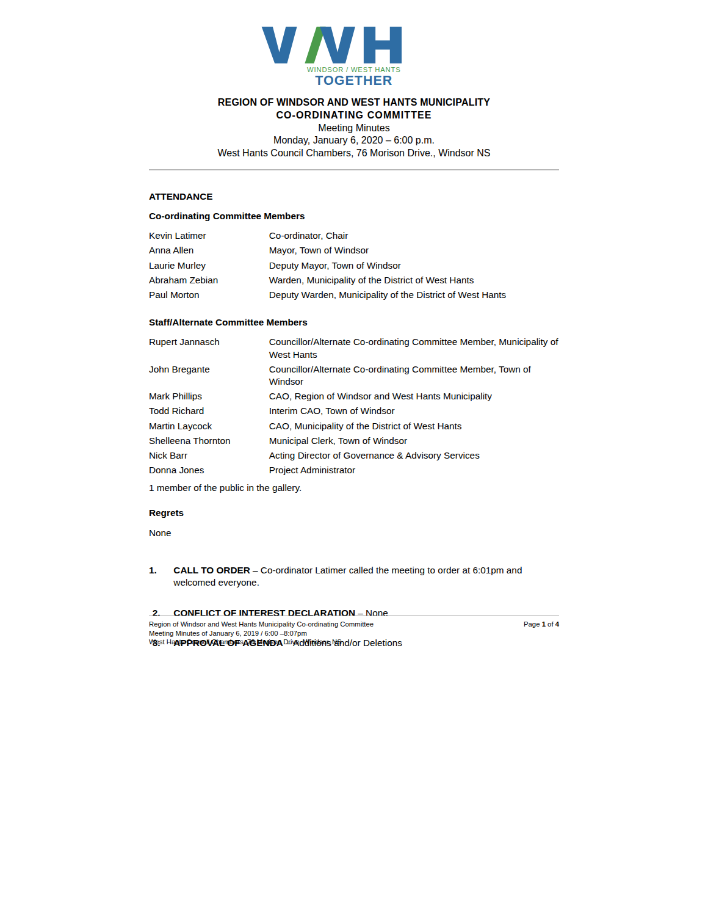WINDSOR / WEST HANTS TOGETHER
REGION OF WINDSOR AND WEST HANTS MUNICIPALITY
CO-ORDINATING COMMITTEE
Meeting Minutes
Monday, January 6, 2020 – 6:00 p.m.
West Hants Council Chambers, 76 Morison Drive., Windsor NS
ATTENDANCE
Co-ordinating Committee Members
| Kevin Latimer | Co-ordinator, Chair |
| Anna Allen | Mayor, Town of Windsor |
| Laurie Murley | Deputy Mayor, Town of Windsor |
| Abraham Zebian | Warden, Municipality of the District of West Hants |
| Paul Morton | Deputy Warden, Municipality of the District of West Hants |
Staff/Alternate Committee Members
| Rupert Jannasch | Councillor/Alternate Co-ordinating Committee Member, Municipality of West Hants |
| John Bregante | Councillor/Alternate Co-ordinating Committee Member, Town of Windsor |
| Mark Phillips | CAO, Region of Windsor and West Hants Municipality |
| Todd Richard | Interim CAO, Town of Windsor |
| Martin Laycock | CAO, Municipality of the District of West Hants |
| Shelleena Thornton | Municipal Clerk, Town of Windsor |
| Nick Barr | Acting Director of Governance & Advisory Services |
| Donna Jones | Project Administrator |
1 member of the public in the gallery.
Regrets
None
CALL TO ORDER – Co-ordinator Latimer called the meeting to order at 6:01pm and welcomed everyone.
CONFLICT OF INTEREST DECLARATION – None
APPROVAL OF AGENDA – Additions and/or Deletions
Region of Windsor and West Hants Municipality Co-ordinating Committee
Meeting Minutes of January 6, 2019 / 6:00 –8:07pm
West Hants Council Chambers, 76 Morison Drive, Windsor, NS
Page 1 of 4